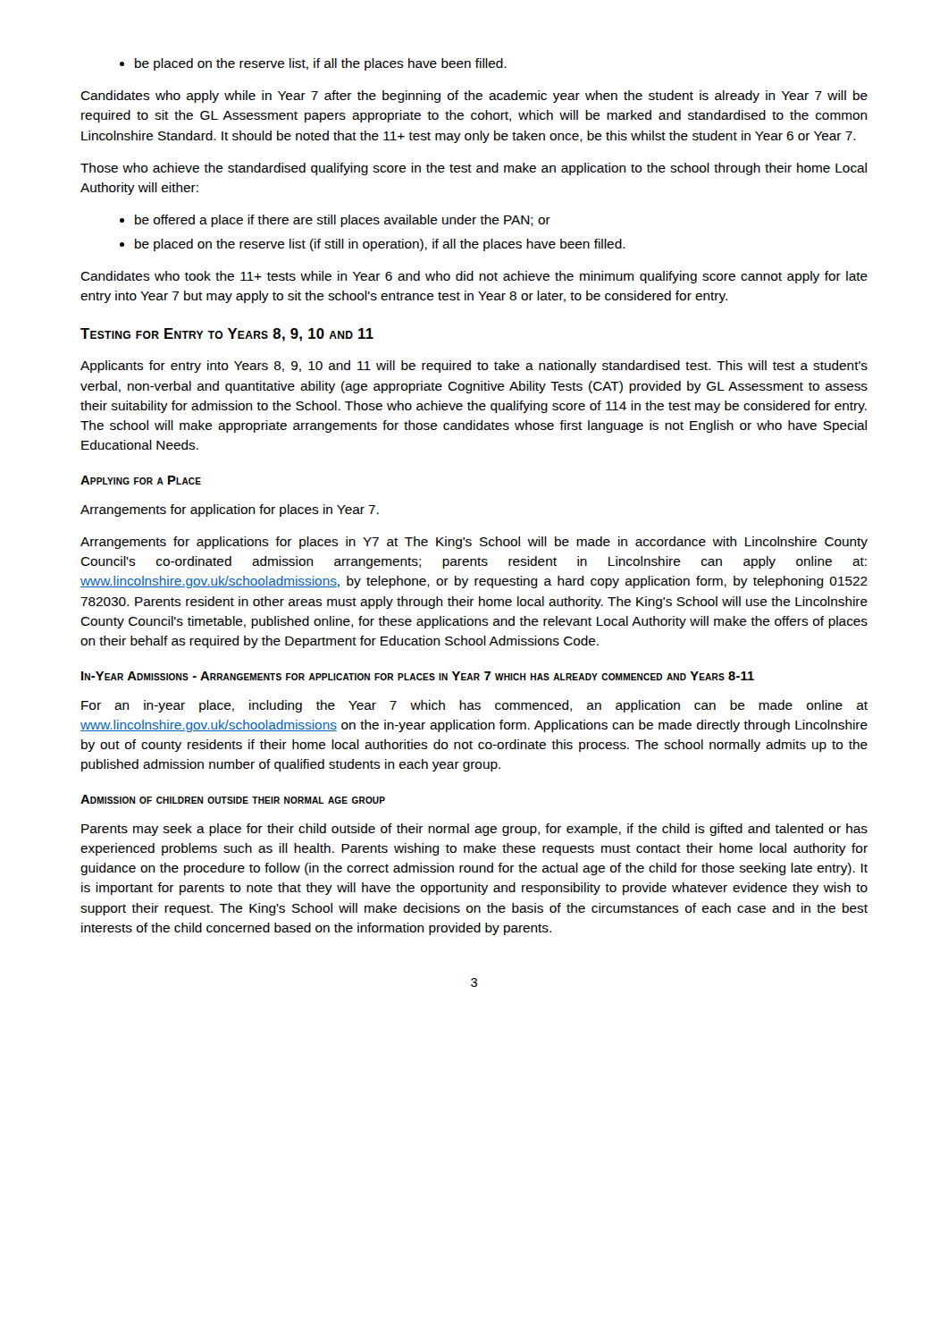be placed on the reserve list, if all the places have been filled.
Candidates who apply while in Year 7 after the beginning of the academic year when the student is already in Year 7 will be required to sit the GL Assessment papers appropriate to the cohort, which will be marked and standardised to the common Lincolnshire Standard. It should be noted that the 11+ test may only be taken once, be this whilst the student in Year 6 or Year 7.
Those who achieve the standardised qualifying score in the test and make an application to the school through their home Local Authority will either:
be offered a place if there are still places available under the PAN; or
be placed on the reserve list (if still in operation), if all the places have been filled.
Candidates who took the 11+ tests while in Year 6 and who did not achieve the minimum qualifying score cannot apply for late entry into Year 7 but may apply to sit the school's entrance test in Year 8 or later, to be considered for entry.
Testing for Entry to Years 8, 9, 10 and 11
Applicants for entry into Years 8, 9, 10 and 11 will be required to take a nationally standardised test. This will test a student's verbal, non-verbal and quantitative ability (age appropriate Cognitive Ability Tests (CAT) provided by GL Assessment to assess their suitability for admission to the School. Those who achieve the qualifying score of 114 in the test may be considered for entry. The school will make appropriate arrangements for those candidates whose first language is not English or who have Special Educational Needs.
Applying for a Place
Arrangements for application for places in Year 7.
Arrangements for applications for places in Y7 at The King's School will be made in accordance with Lincolnshire County Council's co-ordinated admission arrangements; parents resident in Lincolnshire can apply online at: www.lincolnshire.gov.uk/schooladmissions, by telephone, or by requesting a hard copy application form, by telephoning 01522 782030. Parents resident in other areas must apply through their home local authority. The King's School will use the Lincolnshire County Council's timetable, published online, for these applications and the relevant Local Authority will make the offers of places on their behalf as required by the Department for Education School Admissions Code.
In-Year Admissions - Arrangements for application for places in Year 7 which has already commenced and Years 8-11
For an in-year place, including the Year 7 which has commenced, an application can be made online at www.lincolnshire.gov.uk/schooladmissions on the in-year application form. Applications can be made directly through Lincolnshire by out of county residents if their home local authorities do not co-ordinate this process. The school normally admits up to the published admission number of qualified students in each year group.
Admission of children outside their normal age group
Parents may seek a place for their child outside of their normal age group, for example, if the child is gifted and talented or has experienced problems such as ill health. Parents wishing to make these requests must contact their home local authority for guidance on the procedure to follow (in the correct admission round for the actual age of the child for those seeking late entry). It is important for parents to note that they will have the opportunity and responsibility to provide whatever evidence they wish to support their request. The King's School will make decisions on the basis of the circumstances of each case and in the best interests of the child concerned based on the information provided by parents.
3